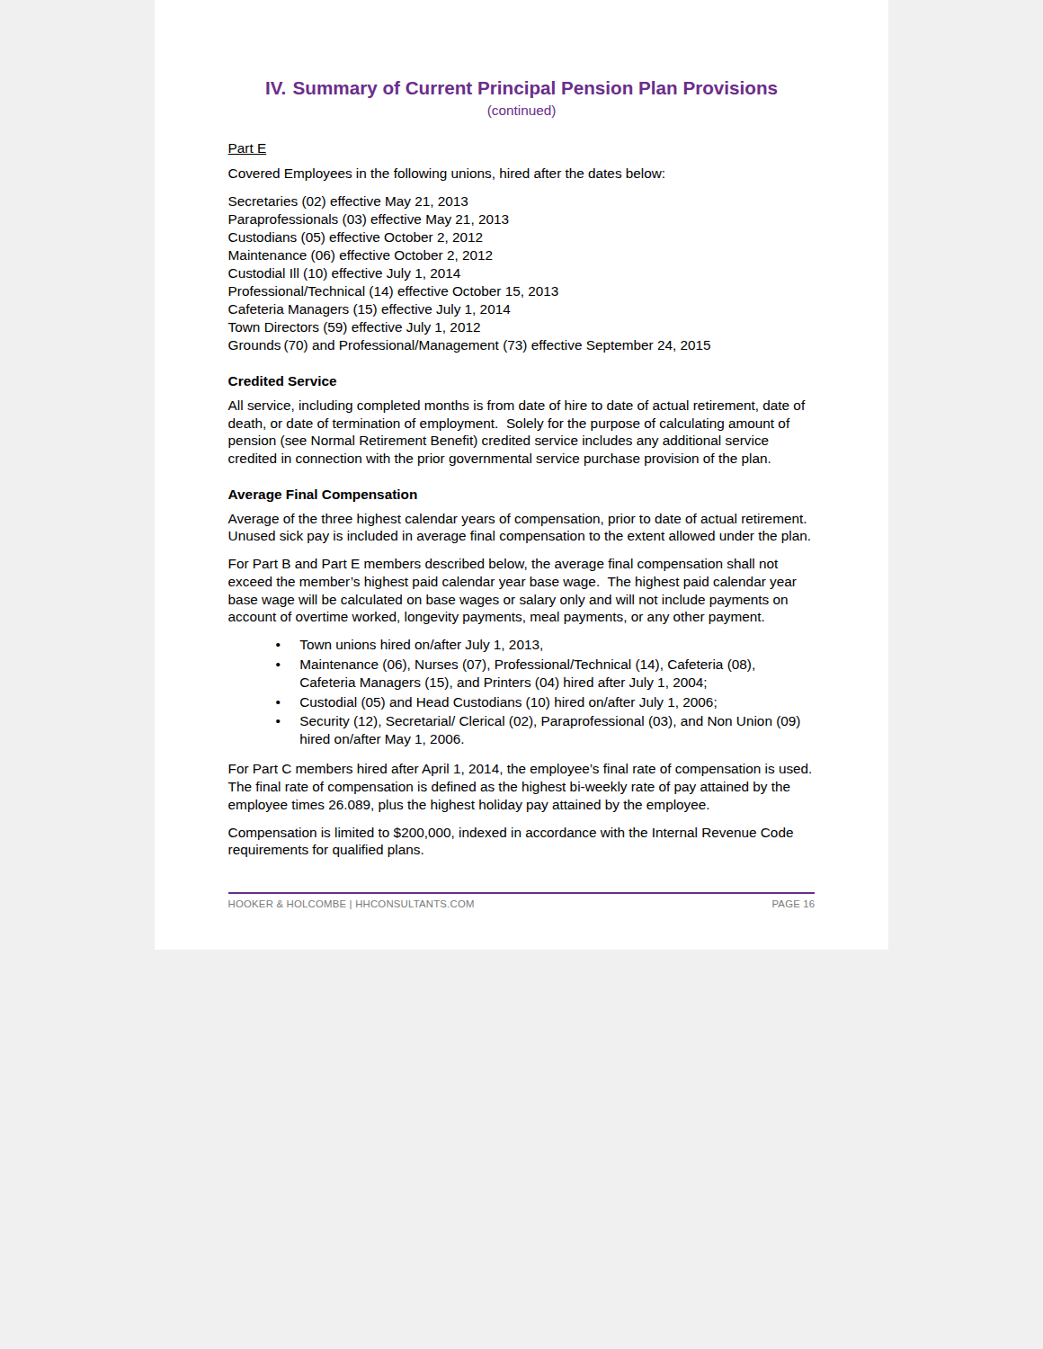IV. Summary of Current Principal Pension Plan Provisions
(continued)
Part E
Covered Employees in the following unions, hired after the dates below:
Secretaries (02) effective May 21, 2013
Paraprofessionals (03) effective May 21, 2013
Custodians (05) effective October 2, 2012
Maintenance (06) effective October 2, 2012
Custodial Ill (10) effective July 1, 2014
Professional/Technical (14) effective October 15, 2013
Cafeteria Managers (15) effective July 1, 2014
Town Directors (59) effective July 1, 2012
Grounds (70) and Professional/Management (73) effective September 24, 2015
Credited Service
All service, including completed months is from date of hire to date of actual retirement, date of death, or date of termination of employment. Solely for the purpose of calculating amount of pension (see Normal Retirement Benefit) credited service includes any additional service credited in connection with the prior governmental service purchase provision of the plan.
Average Final Compensation
Average of the three highest calendar years of compensation, prior to date of actual retirement. Unused sick pay is included in average final compensation to the extent allowed under the plan.
For Part B and Part E members described below, the average final compensation shall not exceed the member’s highest paid calendar year base wage. The highest paid calendar year base wage will be calculated on base wages or salary only and will not include payments on account of overtime worked, longevity payments, meal payments, or any other payment.
Town unions hired on/after July 1, 2013,
Maintenance (06), Nurses (07), Professional/Technical (14), Cafeteria (08), Cafeteria Managers (15), and Printers (04) hired after July 1, 2004;
Custodial (05) and Head Custodians (10) hired on/after July 1, 2006;
Security (12), Secretarial/ Clerical (02), Paraprofessional (03), and Non Union (09) hired on/after May 1, 2006.
For Part C members hired after April 1, 2014, the employee’s final rate of compensation is used. The final rate of compensation is defined as the highest bi-weekly rate of pay attained by the employee times 26.089, plus the highest holiday pay attained by the employee.
Compensation is limited to $200,000, indexed in accordance with the Internal Revenue Code requirements for qualified plans.
HOOKER & HOLCOMBE | HHCONSULTANTS.COM PAGE 16